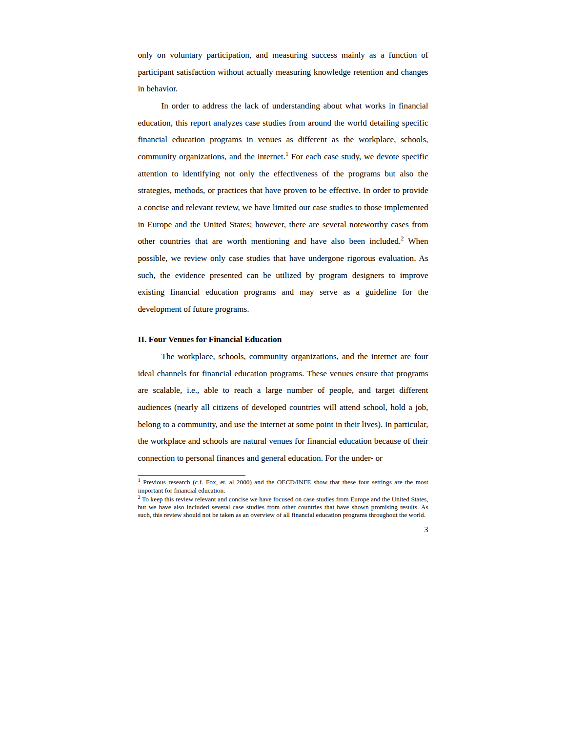only on voluntary participation, and measuring success mainly as a function of participant satisfaction without actually measuring knowledge retention and changes in behavior.
In order to address the lack of understanding about what works in financial education, this report analyzes case studies from around the world detailing specific financial education programs in venues as different as the workplace, schools, community organizations, and the internet.1 For each case study, we devote specific attention to identifying not only the effectiveness of the programs but also the strategies, methods, or practices that have proven to be effective. In order to provide a concise and relevant review, we have limited our case studies to those implemented in Europe and the United States; however, there are several noteworthy cases from other countries that are worth mentioning and have also been included.2 When possible, we review only case studies that have undergone rigorous evaluation. As such, the evidence presented can be utilized by program designers to improve existing financial education programs and may serve as a guideline for the development of future programs.
II. Four Venues for Financial Education
The workplace, schools, community organizations, and the internet are four ideal channels for financial education programs. These venues ensure that programs are scalable, i.e., able to reach a large number of people, and target different audiences (nearly all citizens of developed countries will attend school, hold a job, belong to a community, and use the internet at some point in their lives). In particular, the workplace and schools are natural venues for financial education because of their connection to personal finances and general education. For the under- or
1 Previous research (c.f. Fox, et. al 2000) and the OECD/INFE show that these four settings are the most important for financial education.
2 To keep this review relevant and concise we have focused on case studies from Europe and the United States, but we have also included several case studies from other countries that have shown promising results. As such, this review should not be taken as an overview of all financial education programs throughout the world.
3